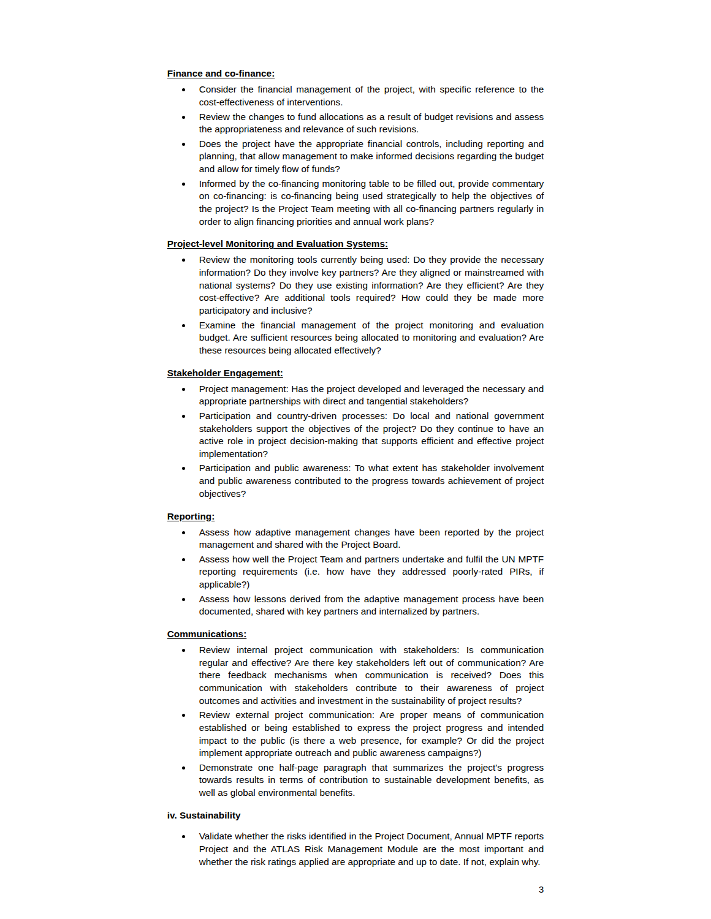Finance and co-finance:
Consider the financial management of the project, with specific reference to the cost-effectiveness of interventions.
Review the changes to fund allocations as a result of budget revisions and assess the appropriateness and relevance of such revisions.
Does the project have the appropriate financial controls, including reporting and planning, that allow management to make informed decisions regarding the budget and allow for timely flow of funds?
Informed by the co-financing monitoring table to be filled out, provide commentary on co-financing: is co-financing being used strategically to help the objectives of the project? Is the Project Team meeting with all co-financing partners regularly in order to align financing priorities and annual work plans?
Project-level Monitoring and Evaluation Systems:
Review the monitoring tools currently being used: Do they provide the necessary information? Do they involve key partners? Are they aligned or mainstreamed with national systems? Do they use existing information? Are they efficient? Are they cost-effective? Are additional tools required? How could they be made more participatory and inclusive?
Examine the financial management of the project monitoring and evaluation budget. Are sufficient resources being allocated to monitoring and evaluation? Are these resources being allocated effectively?
Stakeholder Engagement:
Project management: Has the project developed and leveraged the necessary and appropriate partnerships with direct and tangential stakeholders?
Participation and country-driven processes: Do local and national government stakeholders support the objectives of the project? Do they continue to have an active role in project decision-making that supports efficient and effective project implementation?
Participation and public awareness: To what extent has stakeholder involvement and public awareness contributed to the progress towards achievement of project objectives?
Reporting:
Assess how adaptive management changes have been reported by the project management and shared with the Project Board.
Assess how well the Project Team and partners undertake and fulfil the UN MPTF reporting requirements (i.e. how have they addressed poorly-rated PIRs, if applicable?)
Assess how lessons derived from the adaptive management process have been documented, shared with key partners and internalized by partners.
Communications:
Review internal project communication with stakeholders: Is communication regular and effective? Are there key stakeholders left out of communication? Are there feedback mechanisms when communication is received? Does this communication with stakeholders contribute to their awareness of project outcomes and activities and investment in the sustainability of project results?
Review external project communication: Are proper means of communication established or being established to express the project progress and intended impact to the public (is there a web presence, for example? Or did the project implement appropriate outreach and public awareness campaigns?)
Demonstrate one half-page paragraph that summarizes the project's progress towards results in terms of contribution to sustainable development benefits, as well as global environmental benefits.
iv. Sustainability
Validate whether the risks identified in the Project Document, Annual MPTF reports Project and the ATLAS Risk Management Module are the most important and whether the risk ratings applied are appropriate and up to date. If not, explain why.
3